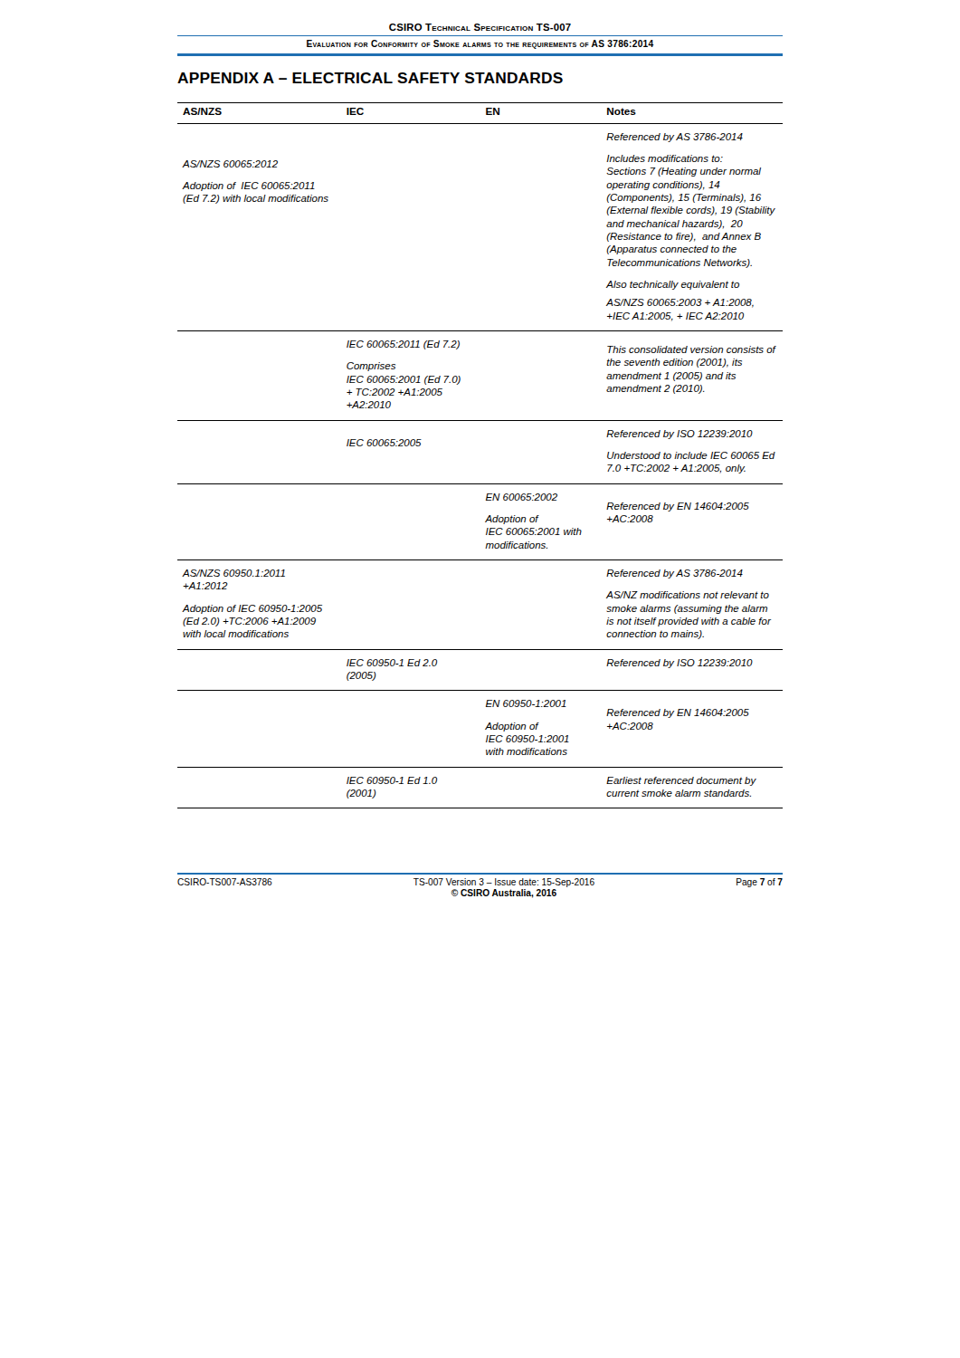CSIRO Technical Specification TS-007
Evaluation for Conformity of Smoke alarms to the requirements of AS 3786:2014
APPENDIX A – ELECTRICAL SAFETY STANDARDS
| AS/NZS | IEC | EN | Notes |
| --- | --- | --- | --- |
| AS/NZS 60065:2012 Adoption of IEC 60065:2011 (Ed 7.2) with local modifications | | | Referenced by AS 3786-2014 Includes modifications to: Sections 7 (Heating under normal operating conditions), 14 (Components), 15 (Terminals), 16 (External flexible cords), 19 (Stability and mechanical hazards), 20 (Resistance to fire), and Annex B (Apparatus connected to the Telecommunications Networks). Also technically equivalent to AS/NZS 60065:2003 + A1:2008, +IEC A1:2005, + IEC A2:2010 |
| | IEC 60065:2011 (Ed 7.2) Comprises IEC 60065:2001 (Ed 7.0) + TC:2002 +A1:2005 +A2:2010 | | This consolidated version consists of the seventh edition (2001), its amendment 1 (2005) and its amendment 2 (2010). |
| | IEC 60065:2005 | | Referenced by ISO 12239:2010 Understood to include IEC 60065 Ed 7.0 +TC:2002 + A1:2005, only. |
| | | EN 60065:2002 Adoption of IEC 60065:2001 with modifications. | Referenced by EN 14604:2005 +AC:2008 |
| AS/NZS 60950.1:2011 +A1:2012 Adoption of IEC 60950-1:2005 (Ed 2.0) +TC:2006 +A1:2009 with local modifications | | | Referenced by AS 3786-2014 AS/NZ modifications not relevant to smoke alarms (assuming the alarm is not itself provided with a cable for connection to mains). |
| | IEC 60950-1 Ed 2.0 (2005) | | Referenced by ISO 12239:2010 |
| | | EN 60950-1:2001 Adoption of IEC 60950-1:2001 with modifications | Referenced by EN 14604:2005 +AC:2008 |
| | IEC 60950-1 Ed 1.0 (2001) | | Earliest referenced document by current smoke alarm standards. |
CSIRO-TS007-AS3786
TS-007 Version 3 – Issue date: 15-Sep-2016
© CSIRO Australia, 2016
Page 7 of 7